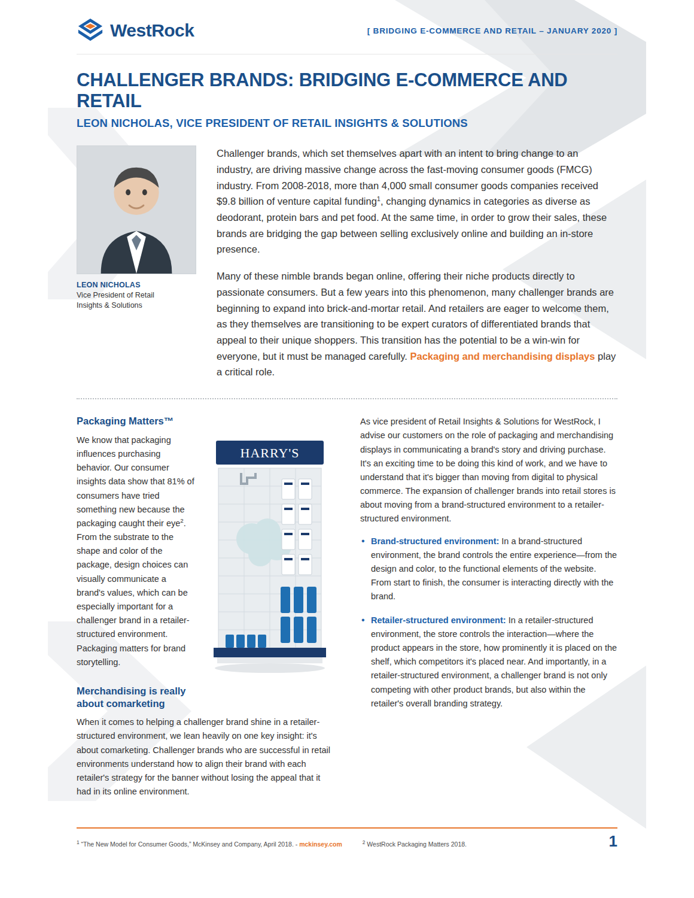WestRock
[ Bridging E-Commerce and Retail – January 2020 ]
CHALLENGER BRANDS: BRIDGING E-COMMERCE AND RETAIL
LEON NICHOLAS, VICE PRESIDENT OF RETAIL INSIGHTS & SOLUTIONS
Leon Nicholas
Vice President of Retail
Insights & Solutions
Challenger brands, which set themselves apart with an intent to bring change to an industry, are driving massive change across the fast-moving consumer goods (FMCG) industry. From 2008-2018, more than 4,000 small consumer goods companies received $9.8 billion of venture capital funding1, changing dynamics in categories as diverse as deodorant, protein bars and pet food. At the same time, in order to grow their sales, these brands are bridging the gap between selling exclusively online and building an in-store presence.
Many of these nimble brands began online, offering their niche products directly to passionate consumers. But a few years into this phenomenon, many challenger brands are beginning to expand into brick-and-mortar retail. And retailers are eager to welcome them, as they themselves are transitioning to be expert curators of differentiated brands that appeal to their unique shoppers. This transition has the potential to be a win-win for everyone, but it must be managed carefully. Packaging and merchandising displays play a critical role.
Packaging Matters™
HARRY'S
We know that packaging influences purchasing behavior. Our consumer insights data show that 81% of consumers have tried something new because the packaging caught their eye2. From the substrate to the shape and color of the package, design choices can visually communicate a brand's values, which can be especially important for a challenger brand in a retailer-structured environment. Packaging matters for brand storytelling.
Merchandising is really
about comarketing
When it comes to helping a challenger brand shine in a retailer-structured environment, we lean heavily on one key insight: it's about comarketing. Challenger brands who are successful in retail environments understand how to align their brand with each retailer's strategy for the banner without losing the appeal that it had in its online environment.
As vice president of Retail Insights & Solutions for WestRock, I advise our customers on the role of packaging and merchandising displays in communicating a brand's story and driving purchase. It's an exciting time to be doing this kind of work, and we have to understand that it's bigger than moving from digital to physical commerce. The expansion of challenger brands into retail stores is about moving from a brand-structured environment to a retailer-structured environment.
Brand-structured environment: In a brand-structured environment, the brand controls the entire experience—from the design and color, to the functional elements of the website. From start to finish, the consumer is interacting directly with the brand.
Retailer-structured environment: In a retailer-structured environment, the store controls the interaction—where the product appears in the store, how prominently it is placed on the shelf, which competitors it's placed near. And importantly, in a retailer-structured environment, a challenger brand is not only competing with other product brands, but also within the retailer's overall branding strategy.
1 “The New Model for Consumer Goods,” McKinsey and Company, April 2018. - mckinsey.com 2 WestRock Packaging Matters 2018.
1